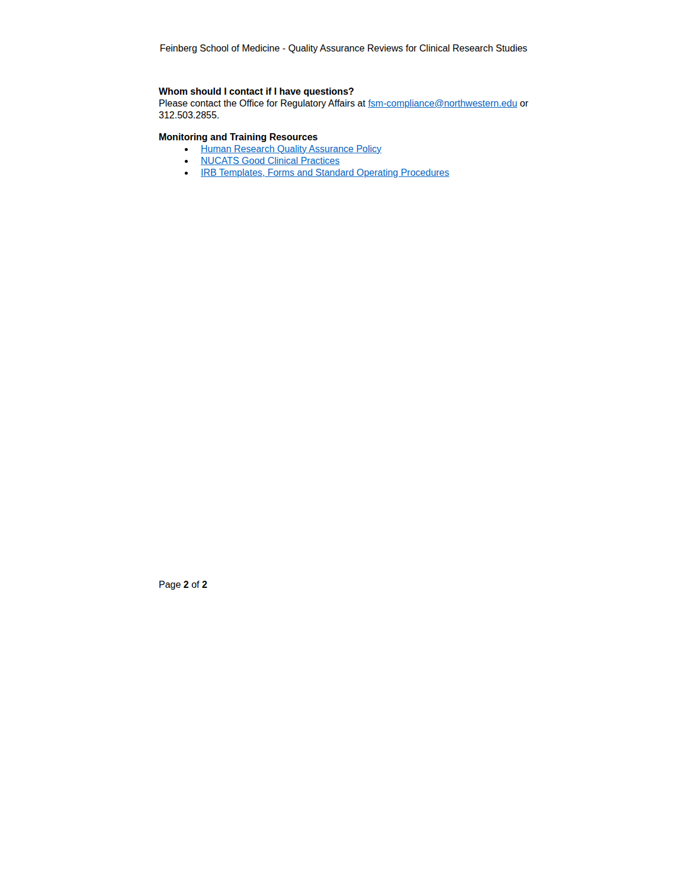Feinberg School of Medicine - Quality Assurance Reviews for Clinical Research Studies
Whom should I contact if I have questions?
Please contact the Office for Regulatory Affairs at fsm-compliance@northwestern.edu or 312.503.2855.
Monitoring and Training Resources
Human Research Quality Assurance Policy
NUCATS Good Clinical Practices
IRB Templates, Forms and Standard Operating Procedures
Page 2 of 2